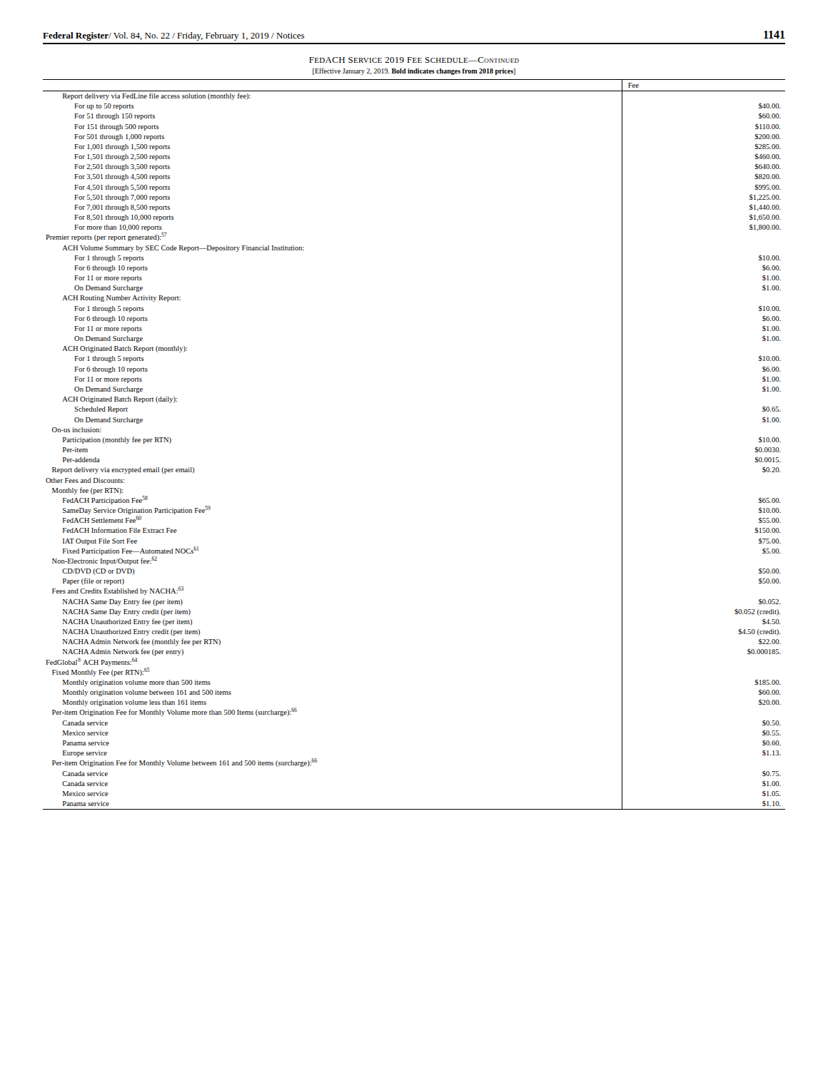Federal Register/ Vol. 84, No. 22 / Friday, February 1, 2019 / Notices
1141
FEDACH SERVICE 2019 FEE SCHEDULE—Continued
[Effective January 2, 2019. Bold indicates changes from 2018 prices]
| | Fee |
| --- | --- |
| Report delivery via FedLine file access solution (monthly fee): | |
| For up to 50 reports | $40.00. |
| For 51 through 150 reports | $60.00. |
| For 151 through 500 reports | $110.00. |
| For 501 through 1,000 reports | $200.00. |
| For 1,001 through 1,500 reports | $285.00. |
| For 1,501 through 2,500 reports | $460.00. |
| For 2,501 through 3,500 reports | $640.00. |
| For 3,501 through 4,500 reports | $820.00. |
| For 4,501 through 5,500 reports | $995.00. |
| For 5,501 through 7,000 reports | $1,225.00. |
| For 7,001 through 8,500 reports | $1,440.00. |
| For 8,501 through 10,000 reports | $1,650.00. |
| For more than 10,000 reports | $1,800.00. |
| Premier reports (per report generated): 57 | |
| ACH Volume Summary by SEC Code Report—Depository Financial Institution: | |
| For 1 through 5 reports | $10.00. |
| For 6 through 10 reports | $6.00. |
| For 11 or more reports | $1.00. |
| On Demand Surcharge | $1.00. |
| ACH Routing Number Activity Report: | |
| For 1 through 5 reports | $10.00. |
| For 6 through 10 reports | $6.00. |
| For 11 or more reports | $1.00. |
| On Demand Surcharge | $1.00. |
| ACH Originated Batch Report (monthly): | |
| For 1 through 5 reports | $10.00. |
| For 6 through 10 reports | $6.00. |
| For 11 or more reports | $1.00. |
| On Demand Surcharge | $1.00. |
| ACH Originated Batch Report (daily): | |
| Scheduled Report | $0.65. |
| On Demand Surcharge | $1.00. |
| On-us inclusion: | |
| Participation (monthly fee per RTN) | $10.00. |
| Per-item | $0.0030. |
| Per-addenda | $0.0015. |
| Report delivery via encrypted email (per email) | $0.20. |
| Other Fees and Discounts: | |
| Monthly fee (per RTN): | |
| FedACH Participation Fee 58 | $65.00. |
| SameDay Service Origination Participation Fee 59 | $10.00. |
| FedACH Settlement Fee 60 | $55.00. |
| FedACH Information File Extract Fee | $150.00. |
| IAT Output File Sort Fee | $75.00. |
| Fixed Participation Fee—Automated NOCs 61 | $5.00. |
| Non-Electronic Input/Output fee: 62 | |
| CD/DVD (CD or DVD) | $50.00. |
| Paper (file or report) | $50.00. |
| Fees and Credits Established by NACHA: 63 | |
| NACHA Same Day Entry fee (per item) | $0.052. |
| NACHA Same Day Entry credit (per item) | $0.052 (credit). |
| NACHA Unauthorized Entry fee (per item) | $4.50. |
| NACHA Unauthorized Entry credit (per item) | $4.50 (credit). |
| NACHA Admin Network fee (monthly fee per RTN) | $22.00. |
| NACHA Admin Network fee (per entry) | $0.000185. |
| FedGlobal ® ACH Payments: 64 | |
| Fixed Monthly Fee (per RTN): 65 | |
| Monthly origination volume more than 500 items | $185.00. |
| Monthly origination volume between 161 and 500 items | $60.00. |
| Monthly origination volume less than 161 items | $20.00. |
| Per-item Origination Fee for Monthly Volume more than 500 Items (surcharge): 66 | |
| Canada service | $0.50. |
| Mexico service | $0.55. |
| Panama service | $0.60. |
| Europe service | $1.13. |
| Per-item Origination Fee for Monthly Volume between 161 and 500 items (surcharge): 66 | |
| Canada service | $0.75. |
| Canada service | $1.00. |
| Mexico service | $1.05. |
| Panama service | $1.10. |